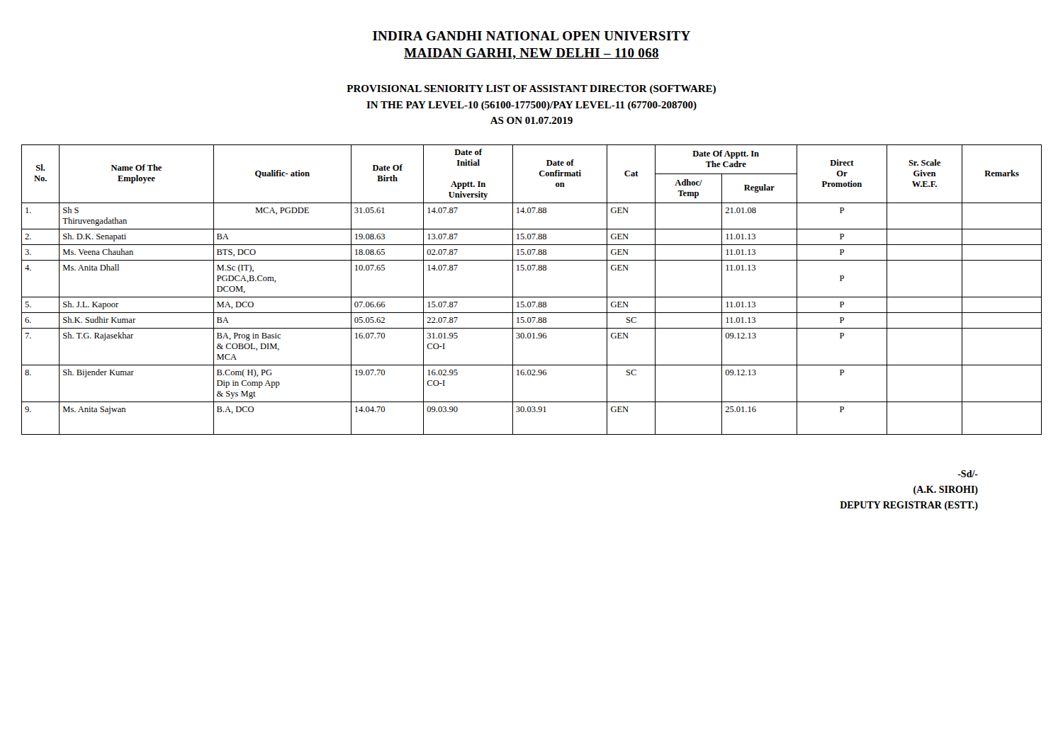INDIRA GANDHI NATIONAL OPEN UNIVERSITY
MAIDAN GARHI, NEW DELHI – 110 068
PROVISIONAL SENIORITY LIST OF ASSISTANT DIRECTOR (SOFTWARE)
IN THE PAY LEVEL-10 (56100-177500)/PAY LEVEL-11 (67700-208700)
AS ON 01.07.2019
| Sl. No. | Name Of The Employee | Qualific- ation | Date Of Birth | Date of Initial Apptt. In University | Date of Confirmati on | Cat | Date Of Apptt. In The Cadre | Direct Or Promotion | Sr. Scale Given W.E.F. | Remarks |
| --- | --- | --- | --- | --- | --- | --- | --- | --- | --- | --- |
| Adhoc/ Temp | Regular |
| 1. | Sh S Thiruvengadathan | MCA, PGDDE | 31.05.61 | 14.07.87 | 14.07.88 | GEN | | 21.01.08 | P | | |
| 2. | Sh. D.K. Senapati | BA | 19.08.63 | 13.07.87 | 15.07.88 | GEN | | 11.01.13 | P | | |
| 3. | Ms. Veena Chauhan | BTS, DCO | 18.08.65 | 02.07.87 | 15.07.88 | GEN | | 11.01.13 | P | | |
| 4. | Ms. Anita Dhall | M.Sc (IT), PGDCA,B.Com, DCOM, | 10.07.65 | 14.07.87 | 15.07.88 | GEN | | 11.01.13 | P | | |
| 5. | Sh. J.L. Kapoor | MA, DCO | 07.06.66 | 15.07.87 | 15.07.88 | GEN | | 11.01.13 | P | | |
| 6. | Sh.K. Sudhir Kumar | BA | 05.05.62 | 22.07.87 | 15.07.88 | SC | | 11.01.13 | P | | |
| 7. | Sh. T.G. Rajasekhar | BA, Prog in Basic & COBOL, DIM, MCA | 16.07.70 | 31.01.95 CO-I | 30.01.96 | GEN | | 09.12.13 | P | | |
| 8. | Sh. Bijender Kumar | B.Com( H), PG Dip in Comp App & Sys Mgt | 19.07.70 | 16.02.95 CO-I | 16.02.96 | SC | | 09.12.13 | P | | |
| 9. | Ms. Anita Sajwan | B.A, DCO | 14.04.70 | 09.03.90 | 30.03.91 | GEN | | 25.01.16 | P | | |
-Sd/-
(A.K. SIROHI)
DEPUTY REGISTRAR (ESTT.)